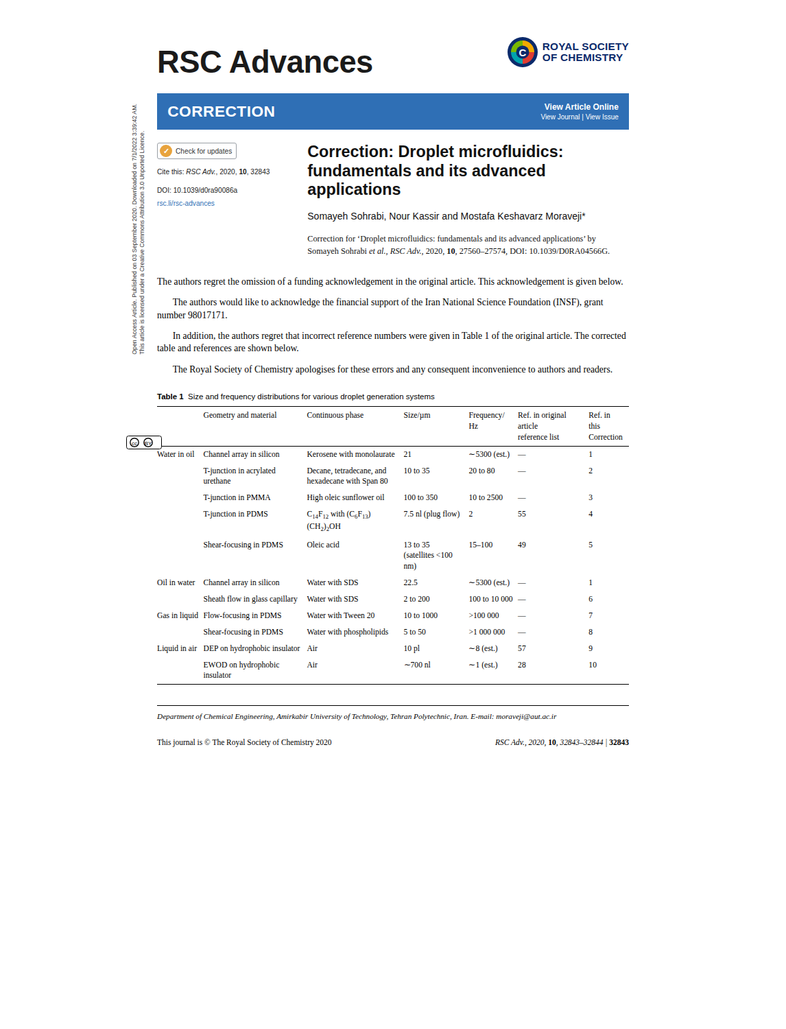Open Access Article. Published on 03 September 2020. Downloaded on 7/1/2022 3:39:42 AM.
This article is licensed under a Creative Commons Attribution 3.0 Unported Licence.
cc BY
RSC Advances
C
ROYAL SOCIETY OF CHEMISTRY
CORRECTION
View Article Online
View Journal | View Issue
✓ Check for updates
Cite this: RSC Adv., 2020, 10, 32843
DOI: 10.1039/d0ra90086a
rsc.li/rsc-advances
Correction: Droplet microfluidics: fundamentals and its advanced applications
Somayeh Sohrabi, Nour Kassir and Mostafa Keshavarz Moraveji*
Correction for ‘Droplet microfluidics: fundamentals and its advanced applications’ by Somayeh Sohrabi et al., RSC Adv., 2020, 10, 27560–27574, DOI: 10.1039/D0RA04566G.
The authors regret the omission of a funding acknowledgement in the original article. This acknowledgement is given below.
The authors would like to acknowledge the financial support of the Iran National Science Foundation (INSF), grant number 98017171.
In addition, the authors regret that incorrect reference numbers were given in Table 1 of the original article. The corrected table and references are shown below.
The Royal Society of Chemistry apologises for these errors and any consequent inconvenience to authors and readers.
Table 1 Size and frequency distributions for various droplet generation systems
| | Geometry and material | Continuous phase | Size/µm | Frequency/ Hz | Ref. in original article reference list | Ref. in this Correction |
| --- | --- | --- | --- | --- | --- | --- |
| Water in oil | Channel array in silicon | Kerosene with monolaurate | 21 | ∼5300 (est.) | — | 1 |
| | T-junction in acrylated urethane | Decane, tetradecane, and hexadecane with Span 80 | 10 to 35 | 20 to 80 | — | 2 |
| | T-junction in PMMA | High oleic sunflower oil | 100 to 350 | 10 to 2500 | — | 3 |
| | T-junction in PDMS | C 14 F 12 with (C 6 F 13 )(CH 2 ) 2 OH | 7.5 nl (plug flow) | 2 | 55 | 4 |
| | Shear-focusing in PDMS | Oleic acid | 13 to 35 (satellites <100 nm) | 15–100 | 49 | 5 |
| Oil in water | Channel array in silicon | Water with SDS | 22.5 | ∼5300 (est.) | — | 1 |
| | Sheath flow in glass capillary | Water with SDS | 2 to 200 | 100 to 10 000 | — | 6 |
| Gas in liquid | Flow-focusing in PDMS | Water with Tween 20 | 10 to 1000 | >100 000 | — | 7 |
| | Shear-focusing in PDMS | Water with phospholipids | 5 to 50 | >1 000 000 | — | 8 |
| Liquid in air | DEP on hydrophobic insulator | Air | 10 pl | ∼8 (est.) | 57 | 9 |
| | EWOD on hydrophobic insulator | Air | ∼700 nl | ∼1 (est.) | 28 | 10 |
Department of Chemical Engineering, Amirkabir University of Technology, Tehran Polytechnic, Iran. E-mail: moraveji@aut.ac.ir
This journal is © The Royal Society of Chemistry 2020
RSC Adv., 2020, 10, 32843–32844 | 32843